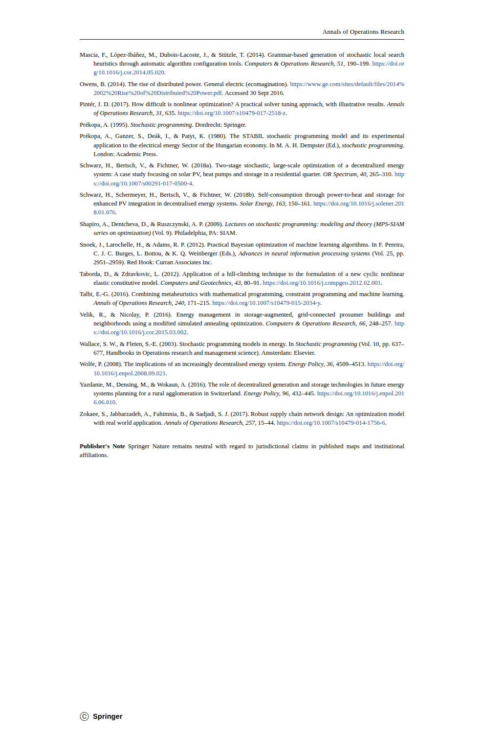Annals of Operations Research
Mascia, F., López-Ibáñez, M., Dubois-Lacoste, J., & Stützle, T. (2014). Grammar-based generation of stochastic local search heuristics through automatic algorithm configuration tools. Computers & Operations Research, 51, 190–199. https://doi.org/10.1016/j.cor.2014.05.020.
Owens, B. (2014). The rise of distributed power. General electric (ecomagination). https://www.ge.com/sites/default/files/2014%2002%20Rise%20of%20Distributed%20Power.pdf. Accessed 30 Sept 2016.
Pintér, J. D. (2017). How difficult is nonlinear optimization? A practical solver tuning approach, with illustrative results. Annals of Operations Research, 31, 635. https://doi.org/10.1007/s10479-017-2518-z.
Prékopa, A. (1995). Stochastic programming. Dordrecht: Springer.
Prékopa, A., Ganzer, S., Deák, I., & Patyi, K. (1980). The STABIL stochastic programming model and its experimental application to the electrical energy Sector of the Hungarian economy. In M. A. H. Dempster (Ed.), stochastic programming. London: Academic Press.
Schwarz, H., Bertsch, V., & Fichtner, W. (2018a). Two-stage stochastic, large-scale optimization of a decentralized energy system: A case study focusing on solar PV, heat pumps and storage in a residential quarter. OR Spectrum, 40, 265–310. https://doi.org/10.1007/s00291-017-0500-4.
Schwarz, H., Schermeyer, H., Bertsch, V., & Fichtner, W. (2018b). Self-consumption through power-to-heat and storage for enhanced PV integration in decentralised energy systems. Solar Energy, 163, 150–161. https://doi.org/10.1016/j.solener.2018.01.076.
Shapiro, A., Dentcheva, D., & Ruszczynski, A. P. (2009). Lectures on stochastic programming: modeling and theory (MPS-SIAM series on optimization) (Vol. 9). Philadelphia, PA: SIAM.
Snoek, J., Larochelle, H., & Adams, R. P. (2012). Practical Bayesian optimization of machine learning algorithms. In F. Pereira, C. J. C. Burges, L. Bottou, & K. Q. Weinberger (Eds.), Advances in neural information processing systems (Vol. 25, pp. 2951–2959). Red Hook: Curran Associates Inc.
Taborda, D., & Zdravkovic, L. (2012). Application of a hill-climbing technique to the formulation of a new cyclic nonlinear elastic constitutive model. Computers and Geotechnics, 43, 80–91. https://doi.org/10.1016/j.compgeo.2012.02.001.
Talbi, E.-G. (2016). Combining metaheuristics with mathematical programming, constraint programming and machine learning. Annals of Operations Research, 240, 171–215. https://doi.org/10.1007/s10479-015-2034-y.
Velik, R., & Nicolay, P. (2016). Energy management in storage-augmented, grid-connected prosumer buildings and neighborhoods using a modified simulated annealing optimization. Computers & Operations Research, 66, 248–257. https://doi.org/10.1016/j.cor.2015.03.002.
Wallace, S. W., & Fleten, S.-E. (2003). Stochastic programming models in energy. In Stochastic programming (Vol. 10, pp. 637–677, Handbooks in Operations research and management science). Amsterdam: Elsevier.
Wolfe, P. (2008). The implications of an increasingly decentralised energy system. Energy Policy, 36, 4509–4513. https://doi.org/10.1016/j.enpol.2008.09.021.
Yazdanie, M., Densing, M., & Wokaun, A. (2016). The role of decentralized generation and storage technologies in future energy systems planning for a rural agglomeration in Switzerland. Energy Policy, 96, 432–445. https://doi.org/10.1016/j.enpol.2016.06.010.
Zokaee, S., Jabbarzadeh, A., Fahimnia, B., & Sadjadi, S. J. (2017). Robust supply chain network design: An optimization model with real world application. Annals of Operations Research, 257, 15–44. https://doi.org/10.1007/s10479-014-1756-6.
Publisher's Note Springer Nature remains neutral with regard to jurisdictional claims in published maps and institutional affiliations.
ⓒ Springer